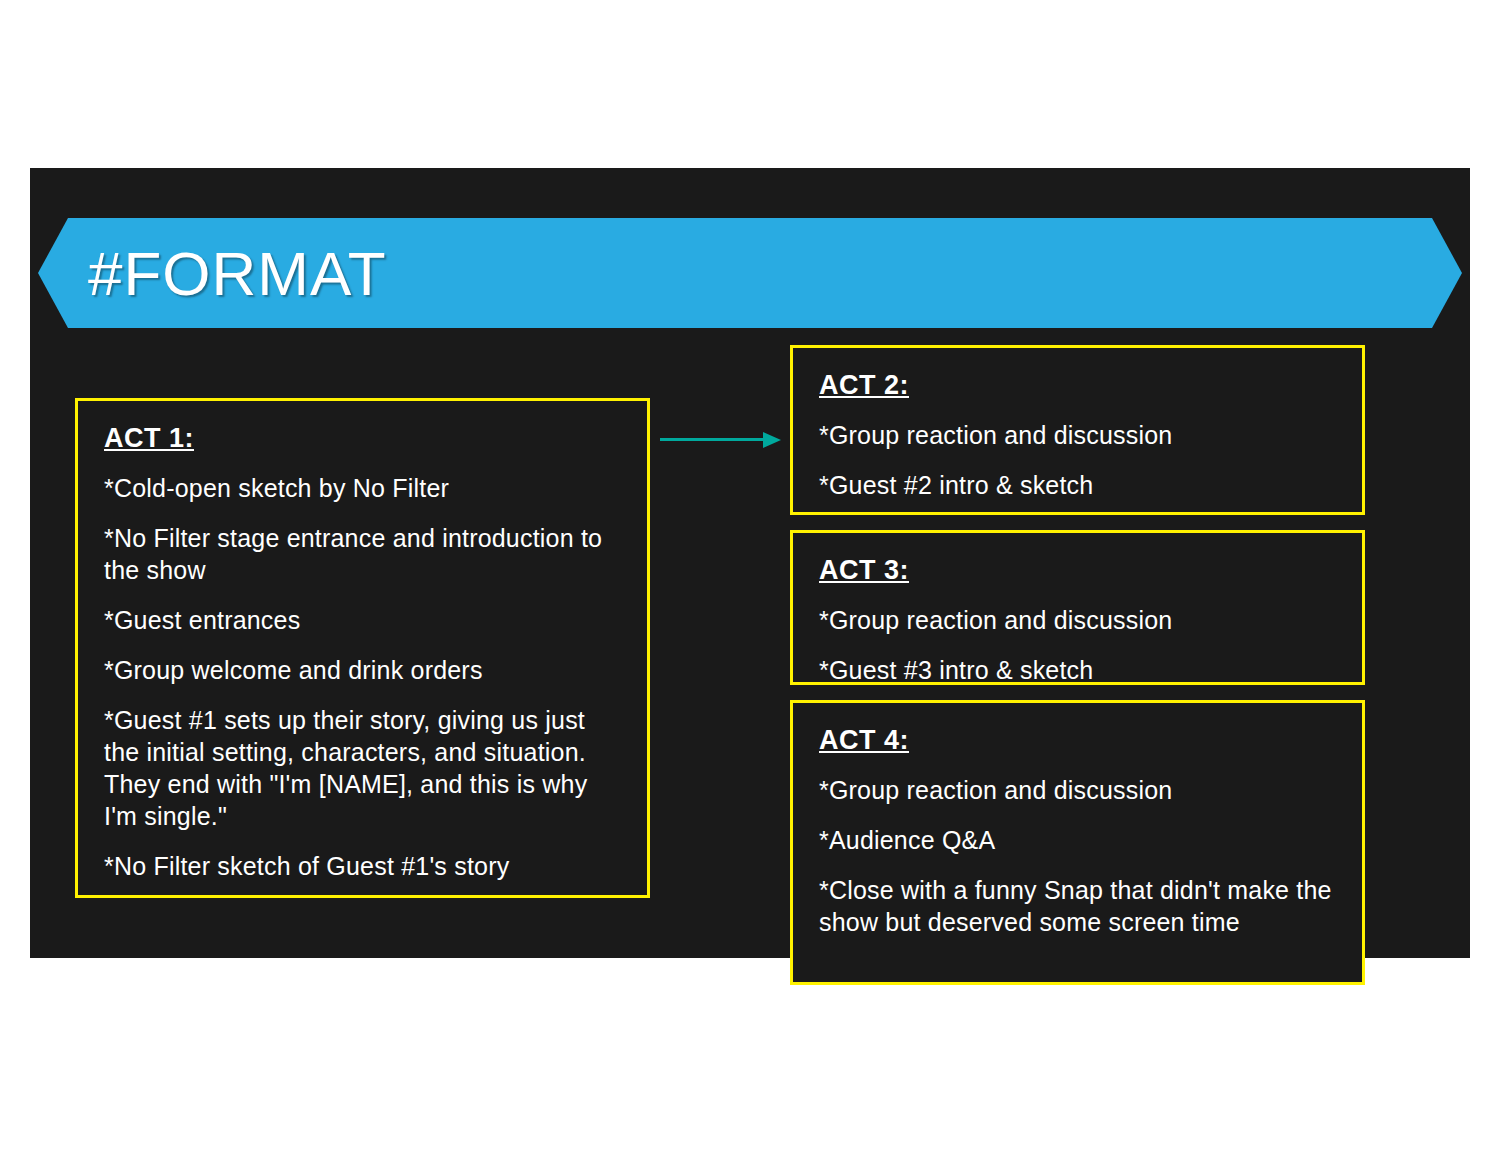#FORMAT
ACT 1:
*Cold-open sketch by No Filter
*No Filter stage entrance and introduction to the show
*Guest entrances
*Group welcome and drink orders
*Guest #1 sets up their story, giving us just the initial setting, characters, and situation. They end with "I'm [NAME], and this is why I'm single."
*No Filter sketch of Guest #1's story
ACT 2:
*Group reaction and discussion
*Guest #2 intro & sketch
ACT 3:
*Group reaction and discussion
*Guest #3 intro & sketch
ACT 4:
*Group reaction and discussion
*Audience Q&A
*Close with a funny Snap that didn't make the show but deserved some screen time